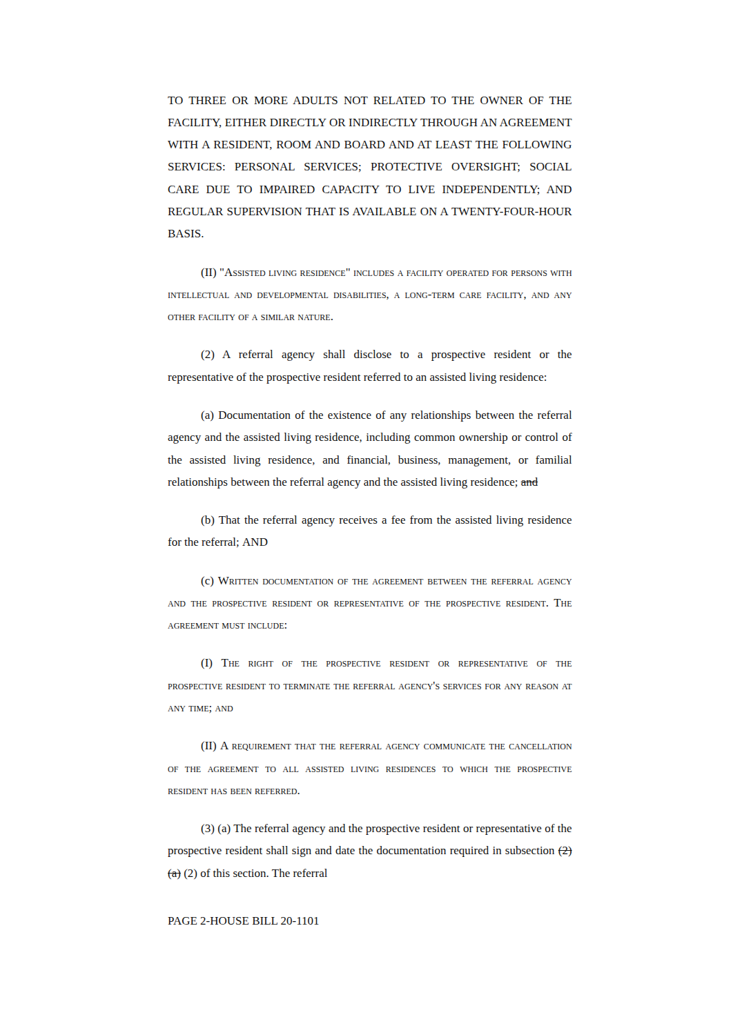TO THREE OR MORE ADULTS NOT RELATED TO THE OWNER OF THE FACILITY, EITHER DIRECTLY OR INDIRECTLY THROUGH AN AGREEMENT WITH A RESIDENT, ROOM AND BOARD AND AT LEAST THE FOLLOWING SERVICES: PERSONAL SERVICES; PROTECTIVE OVERSIGHT; SOCIAL CARE DUE TO IMPAIRED CAPACITY TO LIVE INDEPENDENTLY; AND REGULAR SUPERVISION THAT IS AVAILABLE ON A TWENTY-FOUR-HOUR BASIS.
(II) "Assisted living residence" includes a facility operated for persons with intellectual and developmental disabilities, a long-term care facility, and any other facility of a similar nature.
(2) A referral agency shall disclose to a prospective resident or the representative of the prospective resident referred to an assisted living residence:
(a) Documentation of the existence of any relationships between the referral agency and the assisted living residence, including common ownership or control of the assisted living residence, and financial, business, management, or familial relationships between the referral agency and the assisted living residence; and
(b) That the referral agency receives a fee from the assisted living residence for the referral; AND
(c) Written documentation of the agreement between the referral agency and the prospective resident or representative of the prospective resident. The agreement must include:
(I) The right of the prospective resident or representative of the prospective resident to terminate the referral agency's services for any reason at any time; and
(II) A requirement that the referral agency communicate the cancellation of the agreement to all assisted living residences to which the prospective resident has been referred.
(3) (a) The referral agency and the prospective resident or representative of the prospective resident shall sign and date the documentation required in subsection (2)(a) (2) of this section. The referral
PAGE 2-HOUSE BILL 20-1101